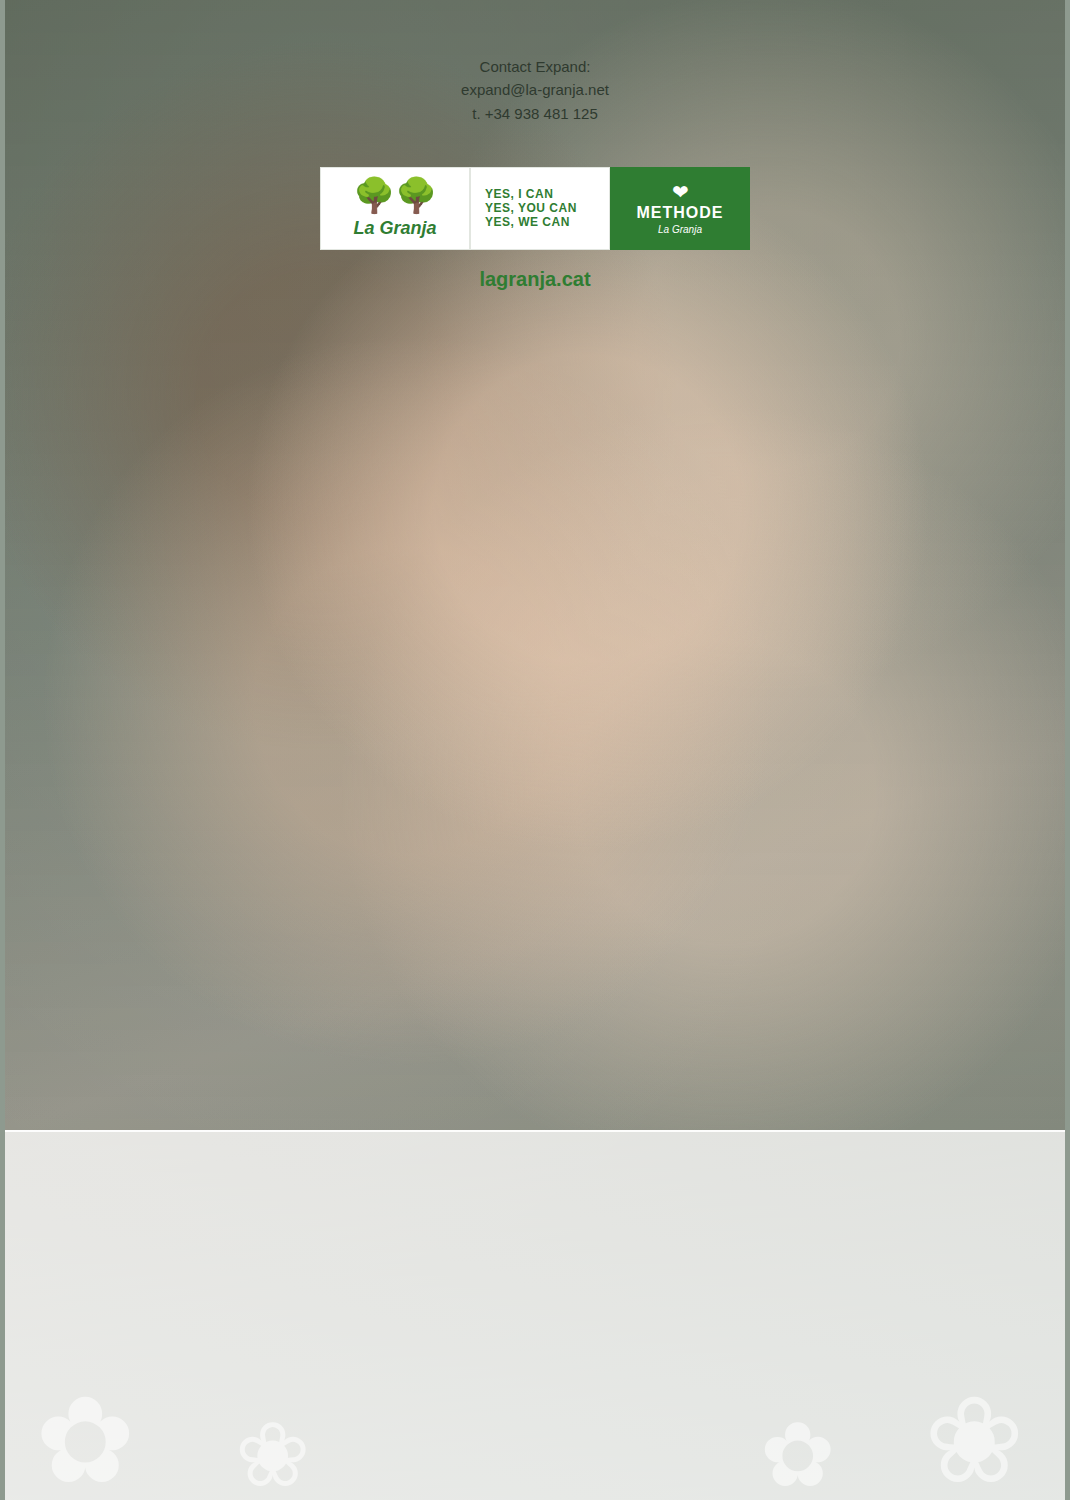“I have seen my invisible wings”
Pol, 12 years
✿ ❀ ✿ ❀
Contact Expand:
expand@la-granja.net
t. +34 938 481 125
🌳🌳 La Granja
YES, I CAN YES, YOU CAN YES, WE CAN
❤ METHODE La Granja
lagranja.cat